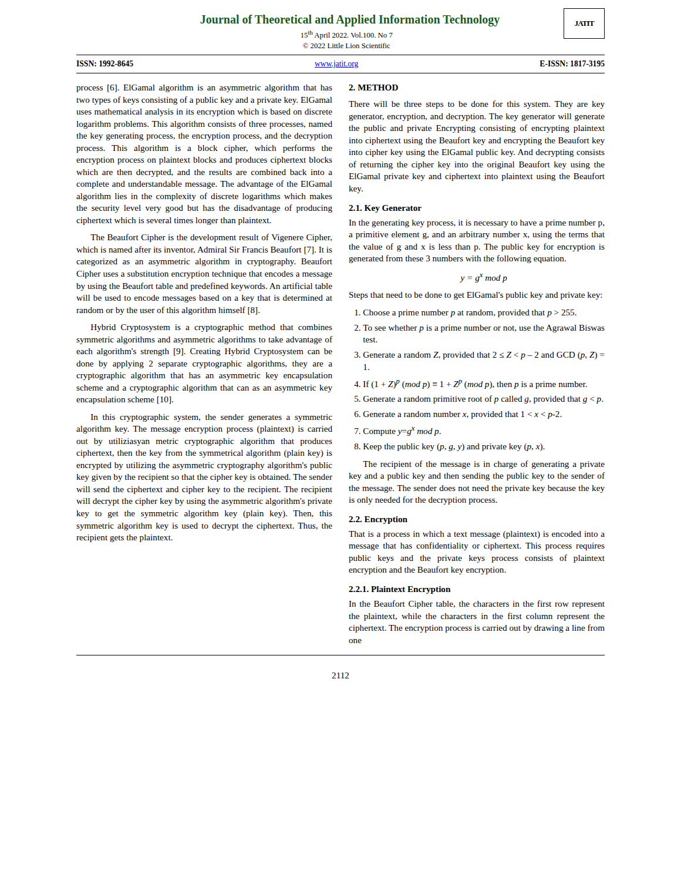JATIT
Journal of Theoretical and Applied Information Technology
15th April 2022. Vol.100. No 7
© 2022 Little Lion Scientific
ISSN: 1992-8645 www.jatit.org E-ISSN: 1817-3195
process [6]. ElGamal algorithm is an asymmetric algorithm that has two types of keys consisting of a public key and a private key. ElGamal uses mathematical analysis in its encryption which is based on discrete logarithm problems. This algorithm consists of three processes, named the key generating process, the encryption process, and the decryption process. This algorithm is a block cipher, which performs the encryption process on plaintext blocks and produces ciphertext blocks which are then decrypted, and the results are combined back into a complete and understandable message. The advantage of the ElGamal algorithm lies in the complexity of discrete logarithms which makes the security level very good but has the disadvantage of producing ciphertext which is several times longer than plaintext.
The Beaufort Cipher is the development result of Vigenere Cipher, which is named after its inventor, Admiral Sir Francis Beaufort [7]. It is categorized as an asymmetric algorithm in cryptography. Beaufort Cipher uses a substitution encryption technique that encodes a message by using the Beaufort table and predefined keywords. An artificial table will be used to encode messages based on a key that is determined at random or by the user of this algorithm himself [8].
Hybrid Cryptosystem is a cryptographic method that combines symmetric algorithms and asymmetric algorithms to take advantage of each algorithm's strength [9]. Creating Hybrid Cryptosystem can be done by applying 2 separate cryptographic algorithms, they are a cryptographic algorithm that has an asymmetric key encapsulation scheme and a cryptographic algorithm that can as an asymmetric key encapsulation scheme [10].
In this cryptographic system, the sender generates a symmetric algorithm key. The message encryption process (plaintext) is carried out by utiliziasyan metric cryptographic algorithm that produces ciphertext, then the key from the symmetrical algorithm (plain key) is encrypted by utilizing the asymmetric cryptography algorithm's public key given by the recipient so that the cipher key is obtained. The sender will send the ciphertext and cipher key to the recipient. The recipient will decrypt the cipher key by using the asymmetric algorithm's private key to get the symmetric algorithm key (plain key). Then, this symmetric algorithm key is used to decrypt the ciphertext. Thus, the recipient gets the plaintext.
2. METHOD
There will be three steps to be done for this system. They are key generator, encryption, and decryption. The key generator will generate the public and private Encrypting consisting of encrypting plaintext into ciphertext using the Beaufort key and encrypting the Beaufort key into cipher key using the ElGamal public key. And decrypting consists of returning the cipher key into the original Beaufort key using the ElGamal private key and ciphertext into plaintext using the Beaufort key.
2.1. Key Generator
In the generating key process, it is necessary to have a prime number p, a primitive element g, and an arbitrary number x, using the terms that the value of g and x is less than p. The public key for encryption is generated from these 3 numbers with the following equation.
y = gx mod p
Steps that need to be done to get ElGamal's public key and private key:
Choose a prime number p at random, provided that p > 255.
To see whether p is a prime number or not, use the Agrawal Biswas test.
Generate a random Z, provided that 2 ≤ Z < p – 2 and GCD (p, Z) = 1.
If (1 + Z)p (mod p) ≡ 1 + Zp (mod p), then p is a prime number.
Generate a random primitive root of p called g, provided that g < p.
Generate a random number x, provided that 1 < x < p-2.
Compute y=gx mod p.
Keep the public key (p, g, y) and private key (p, x).
The recipient of the message is in charge of generating a private key and a public key and then sending the public key to the sender of the message. The sender does not need the private key because the key is only needed for the decryption process.
2.2. Encryption
That is a process in which a text message (plaintext) is encoded into a message that has confidentiality or ciphertext. This process requires public keys and the private keys process consists of plaintext encryption and the Beaufort key encryption.
2.2.1. Plaintext Encryption
In the Beaufort Cipher table, the characters in the first row represent the plaintext, while the characters in the first column represent the ciphertext. The encryption process is carried out by drawing a line from one
2112